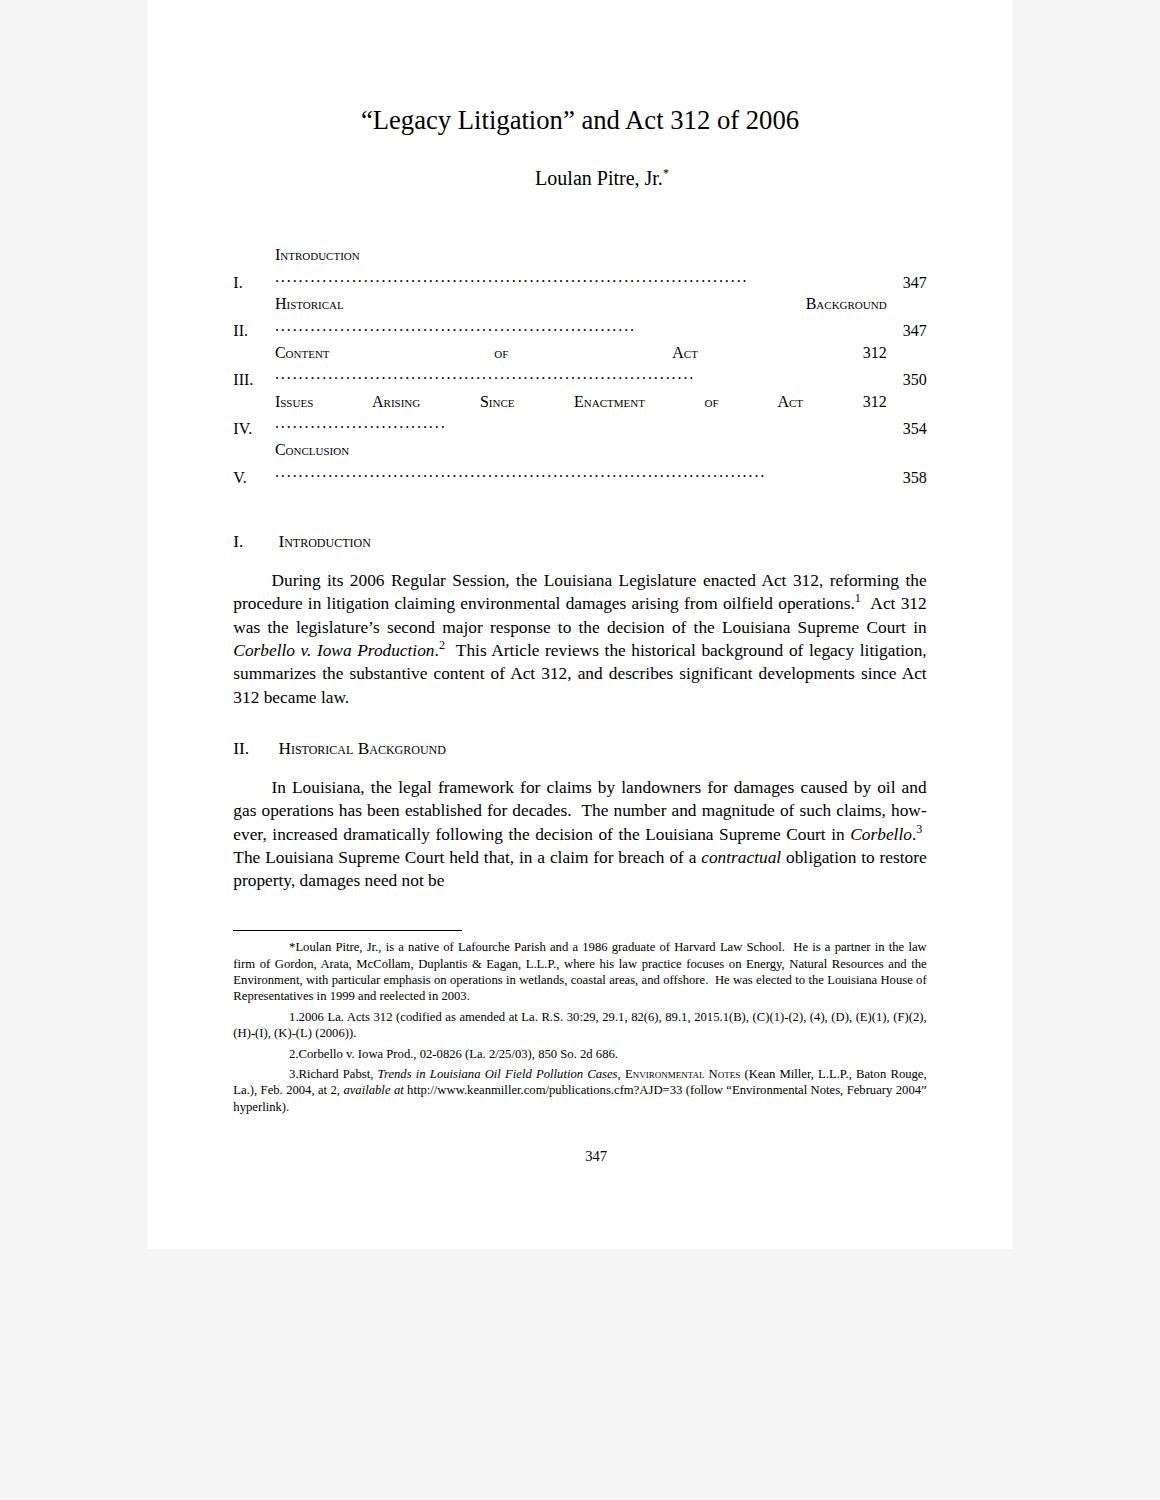“Legacy Litigation” and Act 312 of 2006
Loulan Pitre, Jr.*
| I. | Introduction ................................................................................ | 347 |
| II. | Historical Background ............................................................. | 347 |
| III. | Content of Act 312 ....................................................................... | 350 |
| IV. | Issues Arising Since Enactment of Act 312 ............................. | 354 |
| V. | Conclusion ................................................................................... | 358 |
I. Introduction
During its 2006 Regular Session, the Louisiana Legislature enacted Act 312, reforming the procedure in litigation claiming environmental damages arising from oilfield operations.1 Act 312 was the legislature’s second major response to the decision of the Louisiana Supreme Court in Corbello v. Iowa Production.2 This Article reviews the historical background of legacy litigation, summarizes the substantive content of Act 312, and describes significant developments since Act 312 became law.
II. Historical Background
In Louisiana, the legal framework for claims by landowners for damages caused by oil and gas operations has been established for decades. The number and magnitude of such claims, however, increased dramatically following the decision of the Louisiana Supreme Court in Corbello.3 The Louisiana Supreme Court held that, in a claim for breach of a contractual obligation to restore property, damages need not be
*Loulan Pitre, Jr., is a native of Lafourche Parish and a 1986 graduate of Harvard Law School. He is a partner in the law firm of Gordon, Arata, McCollam, Duplantis & Eagan, L.L.P., where his law practice focuses on Energy, Natural Resources and the Environment, with particular emphasis on operations in wetlands, coastal areas, and offshore. He was elected to the Louisiana House of Representatives in 1999 and reelected in 2003.
1. 2006 La. Acts 312 (codified as amended at La. R.S. 30:29, 29.1, 82(6), 89.1, 2015.1(B), (C)(1)-(2), (4), (D), (E)(1), (F)(2), (H)-(I), (K)-(L) (2006)).
2. Corbello v. Iowa Prod., 02-0826 (La. 2/25/03), 850 So. 2d 686.
3. Richard Pabst, Trends in Louisiana Oil Field Pollution Cases, Environmental Notes (Kean Miller, L.L.P., Baton Rouge, La.), Feb. 2004, at 2, available at http://www.keanmiller.com/publications.cfm?AJD=33 (follow “Environmental Notes, February 2004” hyperlink).
347